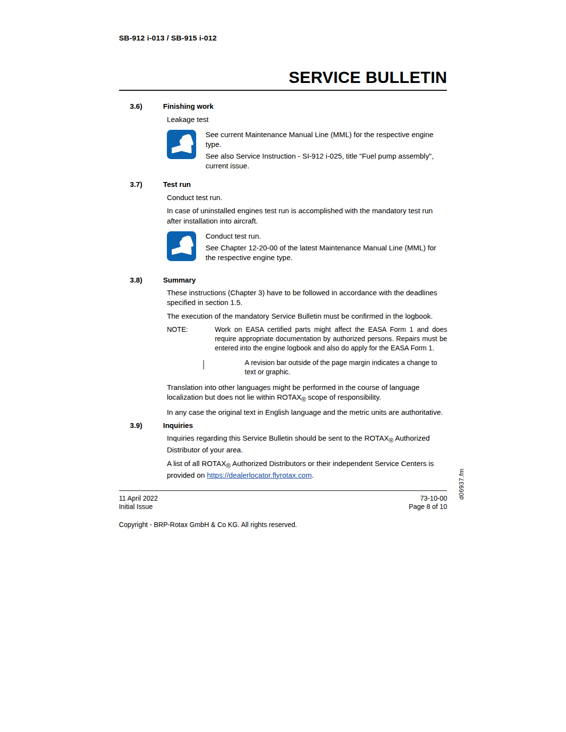SB-912 i-013 / SB-915 i-012
SERVICE BULLETIN
3.6)
Finishing work
Leakage test
See current Maintenance Manual Line (MML) for the respective engine type.
See also Service Instruction - SI-912 i-025, title "Fuel pump assembly", current issue.
3.7)
Test run
Conduct test run.
In case of uninstalled engines test run is accomplished with the mandatory test run after installation into aircraft.
Conduct test run.
See Chapter 12-20-00 of the latest Maintenance Manual Line (MML) for the respective engine type.
3.8)
Summary
These instructions (Chapter 3) have to be followed in accordance with the deadlines specified in section 1.5.
The execution of the mandatory Service Bulletin must be confirmed in the logbook.
NOTE:
Work on EASA certified parts might affect the EASA Form 1 and does require appropriate documentation by authorized persons. Repairs must be entered into the engine logbook and also do apply for the EASA Form 1.
A revision bar outside of the page margin indicates a change to text or graphic.
Translation into other languages might be performed in the course of language localization but does not lie within ROTAX® scope of responsibility.
In any case the original text in English language and the metric units are authoritative.
3.9)
Inquiries
Inquiries regarding this Service Bulletin should be sent to the ROTAX® Authorized Distributor of your area.
A list of all ROTAX® Authorized Distributors or their independent Service Centers is provided on https://dealerlocator.flyrotax.com.
d06937.fm
11 April 2022
Initial Issue
73-10-00
Page 8 of 10
Copyright - BRP-Rotax GmbH & Co KG. All rights reserved.